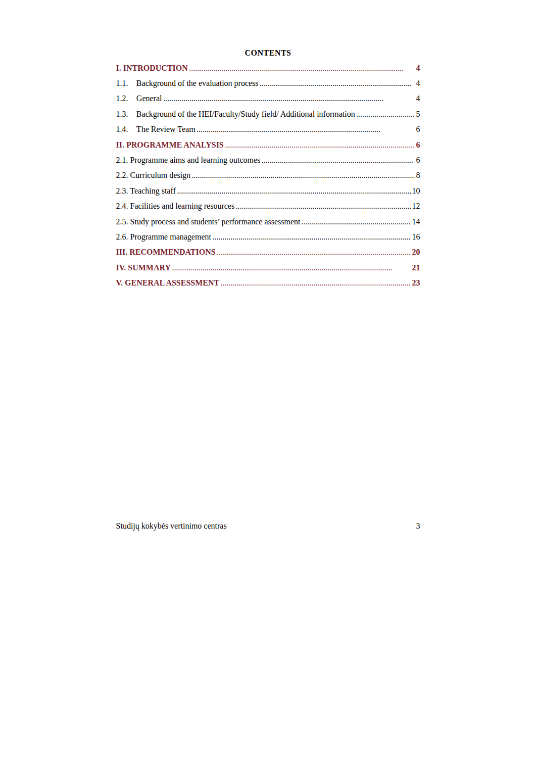CONTENTS
I. INTRODUCTION .......................................................................................................... 4
1.1. Background of the evaluation process ........................................................................... 4
1.2. General ............................................................................................................. 4
1.3. Background of the HEI/Faculty/Study field/ Additional information ............................. 5
1.4. The Review Team ........................................................................................... 6
II. PROGRAMME ANALYSIS ................................................................................................ 6
2.1. Programme aims and learning outcomes ........................................................................... 6
2.2. Curriculum design ................................................................................................................ 8
2.3. Teaching staff ..................................................................................................................... 10
2.4. Facilities and learning resources ....................................................................................... 12
2.5. Study process and students’ performance assessment ........................................................ 14
2.6. Programme management .................................................................................................. 16
III. RECOMMENDATIONS .................................................................................................. 20
IV. SUMMARY ............................................................................................................. 21
V. GENERAL ASSESSMENT ............................................................................................... 23
Studijų kokybės vertinimo centras 3